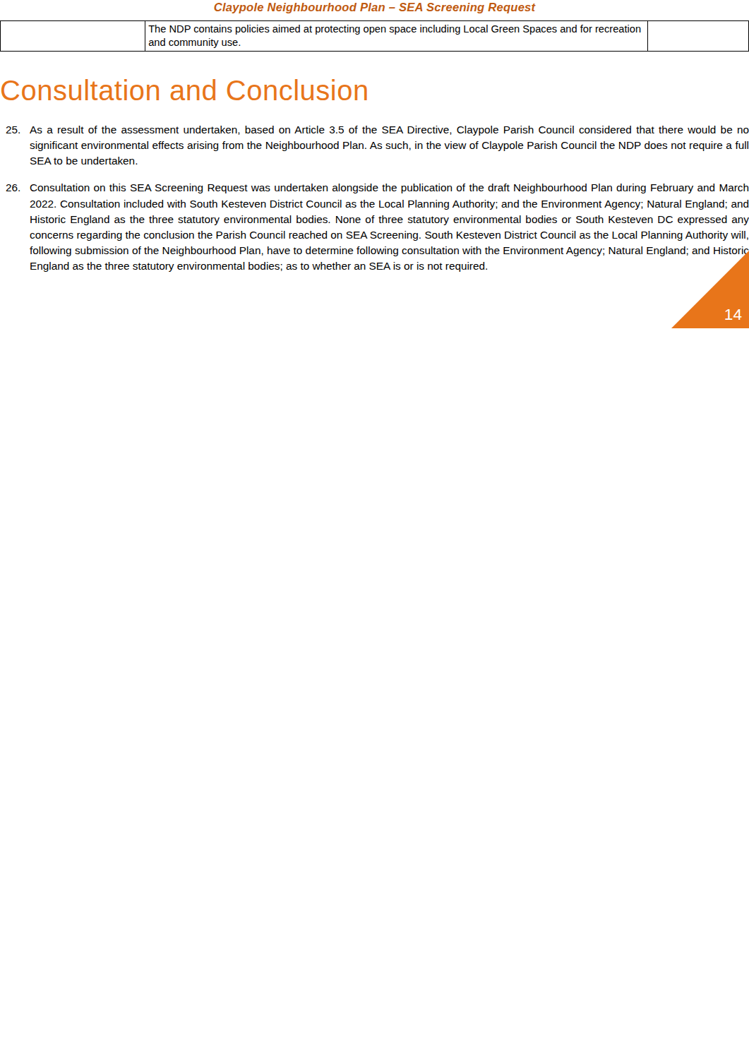Claypole Neighbourhood Plan – SEA Screening Request
| | The NDP contains policies aimed at protecting open space including Local Green Spaces and for recreation and community use. | |
Consultation and Conclusion
As a result of the assessment undertaken, based on Article 3.5 of the SEA Directive, Claypole Parish Council considered that there would be no significant environmental effects arising from the Neighbourhood Plan. As such, in the view of Claypole Parish Council the NDP does not require a full SEA to be undertaken.
Consultation on this SEA Screening Request was undertaken alongside the publication of the draft Neighbourhood Plan during February and March 2022. Consultation included with South Kesteven District Council as the Local Planning Authority; and the Environment Agency; Natural England; and Historic England as the three statutory environmental bodies. None of three statutory environmental bodies or South Kesteven DC expressed any concerns regarding the conclusion the Parish Council reached on SEA Screening. South Kesteven District Council as the Local Planning Authority will, following submission of the Neighbourhood Plan, have to determine following consultation with the Environment Agency; Natural England; and Historic England as the three statutory environmental bodies; as to whether an SEA is or is not required.
14